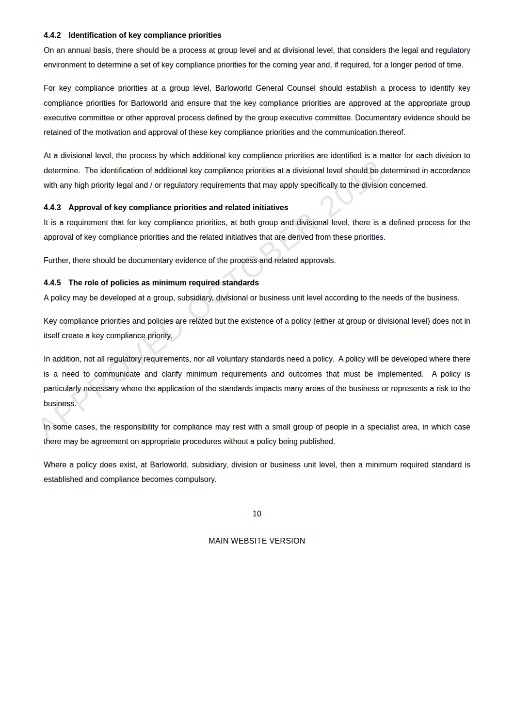APPROVED OCTOBER 2018
4.4.2 Identification of key compliance priorities
On an annual basis, there should be a process at group level and at divisional level, that considers the legal and regulatory environment to determine a set of key compliance priorities for the coming year and, if required, for a longer period of time.
For key compliance priorities at a group level, Barloworld General Counsel should establish a process to identify key compliance priorities for Barloworld and ensure that the key compliance priorities are approved at the appropriate group executive committee or other approval process defined by the group executive committee. Documentary evidence should be retained of the motivation and approval of these key compliance priorities and the communication.thereof.
At a divisional level, the process by which additional key compliance priorities are identified is a matter for each division to determine. The identification of additional key compliance priorities at a divisional level should be determined in accordance with any high priority legal and / or regulatory requirements that may apply specifically to the division concerned.
4.4.3 Approval of key compliance priorities and related initiatives
It is a requirement that for key compliance priorities, at both group and divisional level, there is a defined process for the approval of key compliance priorities and the related initiatives that are derived from these priorities.
Further, there should be documentary evidence of the process and related approvals.
4.4.5 The role of policies as minimum required standards
A policy may be developed at a group, subsidiary, divisional or business unit level according to the needs of the business.
Key compliance priorities and policies are related but the existence of a policy (either at group or divisional level) does not in itself create a key compliance priority.
In addition, not all regulatory requirements, nor all voluntary standards need a policy. A policy will be developed where there is a need to communicate and clarify minimum requirements and outcomes that must be implemented. A policy is particularly necessary where the application of the standards impacts many areas of the business or represents a risk to the business.
In some cases, the responsibility for compliance may rest with a small group of people in a specialist area, in which case there may be agreement on appropriate procedures without a policy being published.
Where a policy does exist, at Barloworld, subsidiary, division or business unit level, then a minimum required standard is established and compliance becomes compulsory.
10
MAIN WEBSITE VERSION